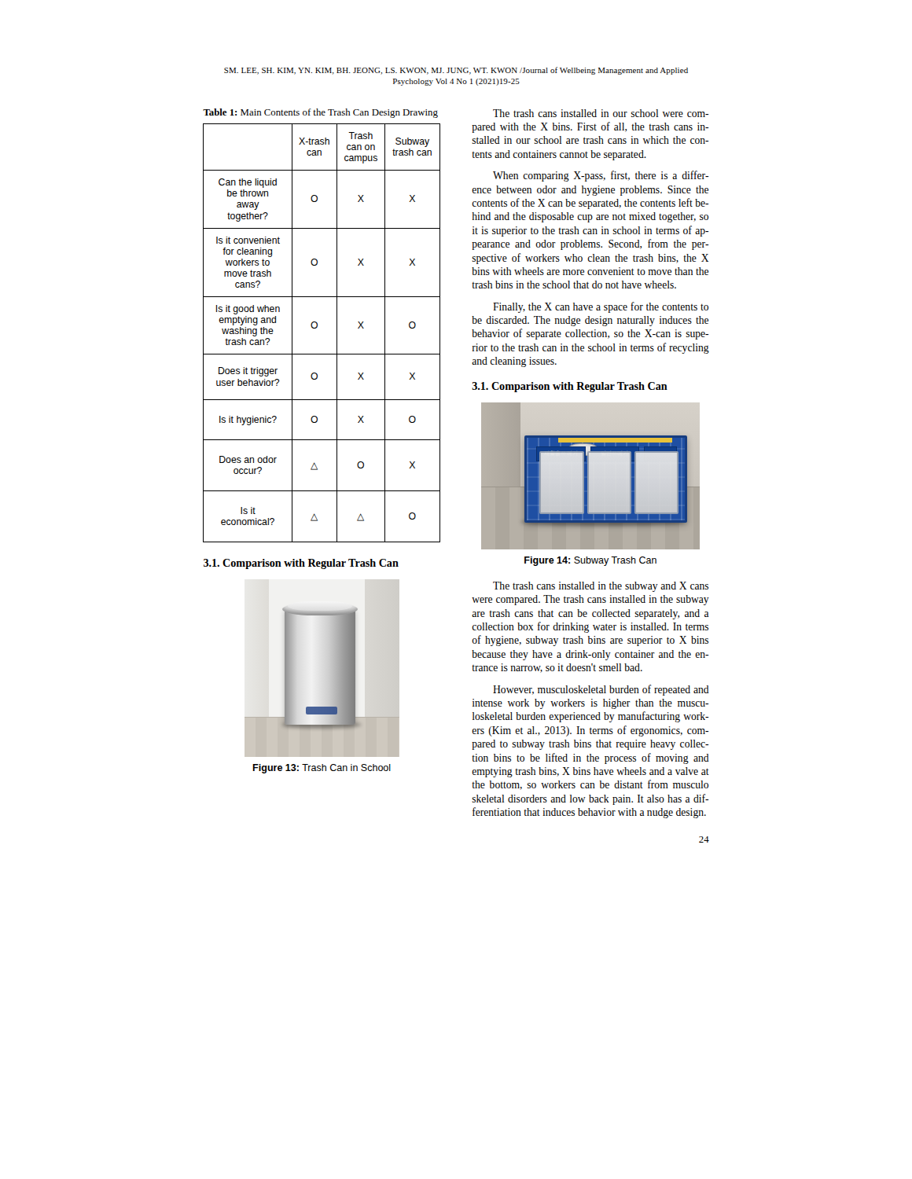SM. LEE, SH. KIM, YN. KIM, BH. JEONG, LS. KWON, MJ. JUNG, WT. KWON /Journal of Wellbeing Management and Applied Psychology Vol 4 No 1 (2021)19-25
Table 1: Main Contents of the Trash Can Design Drawing
| | X-trash can | Trash can on campus | Subway trash can |
| Can the liquid be thrown away together? | O | X | X |
| Is it convenient for cleaning workers to move trash cans? | O | X | X |
| Is it good when emptying and washing the trash can? | O | X | O |
| Does it trigger user behavior? | O | X | X |
| Is it hygienic? | O | X | O |
| Does an odor occur? | △ | O | X |
| Is it economical? | △ | △ | O |
3.1. Comparison with Regular Trash Can
Figure 13: Trash Can in School
The trash cans installed in our school were compared with the X bins. First of all, the trash cans installed in our school are trash cans in which the contents and containers cannot be separated.
When comparing X-pass, first, there is a difference between odor and hygiene problems. Since the contents of the X can be separated, the contents left behind and the disposable cup are not mixed together, so it is superior to the trash can in school in terms of appearance and odor problems. Second, from the perspective of workers who clean the trash bins, the X bins with wheels are more convenient to move than the trash bins in the school that do not have wheels.
Finally, the X can have a space for the contents to be discarded. The nudge design naturally induces the behavior of separate collection, so the X-can is superior to the trash can in the school in terms of recycling and cleaning issues.
3.1. Comparison with Regular Trash Can
재활용쓰레기
일반쓰레기
Figure 14: Subway Trash Can
The trash cans installed in the subway and X cans were compared. The trash cans installed in the subway are trash cans that can be collected separately, and a collection box for drinking water is installed. In terms of hygiene, subway trash bins are superior to X bins because they have a drink-only container and the entrance is narrow, so it doesn't smell bad.
However, musculoskeletal burden of repeated and intense work by workers is higher than the musculoskeletal burden experienced by manufacturing workers (Kim et al., 2013). In terms of ergonomics, compared to subway trash bins that require heavy collection bins to be lifted in the process of moving and emptying trash bins, X bins have wheels and a valve at the bottom, so workers can be distant from musculo skeletal disorders and low back pain. It also has a differentiation that induces behavior with a nudge design.
24